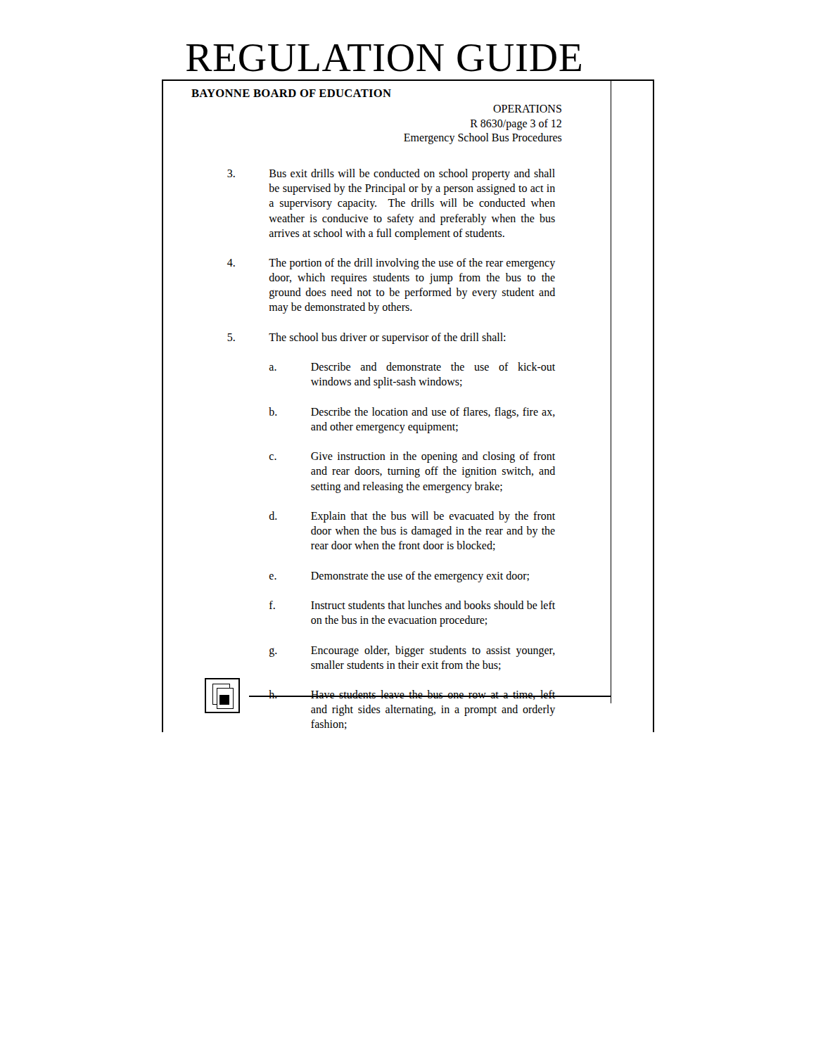REGULATION GUIDE
BAYONNE BOARD OF EDUCATION
OPERATIONS
R 8630/page 3 of 12
Emergency School Bus Procedures
3.
Bus exit drills will be conducted on school property and shall be supervised by the Principal or by a person assigned to act in a supervisory capacity. The drills will be conducted when weather is conducive to safety and preferably when the bus arrives at school with a full complement of students.
4.
The portion of the drill involving the use of the rear emergency door, which requires students to jump from the bus to the ground does need not to be performed by every student and may be demonstrated by others.
5.
The school bus driver or supervisor of the drill shall:
a.
Describe and demonstrate the use of kick-out windows and split-sash windows;
b.
Describe the location and use of flares, flags, fire ax, and other emergency equipment;
c.
Give instruction in the opening and closing of front and rear doors, turning off the ignition switch, and setting and releasing the emergency brake;
d.
Explain that the bus will be evacuated by the front door when the bus is damaged in the rear and by the rear door when the front door is blocked;
e.
Demonstrate the use of the emergency exit door;
f.
Instruct students that lunches and books should be left on the bus in the evacuation procedure;
g.
Encourage older, bigger students to assist younger, smaller students in their exit from the bus;
h.
Have students leave the bus one row at a time, left and right sides alternating, in a prompt and orderly fashion;